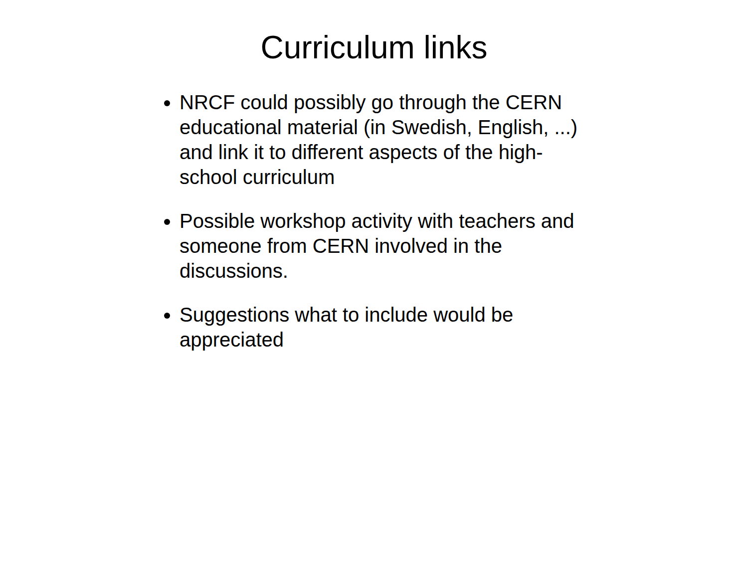Curriculum links
NRCF could possibly go through the CERN educational material (in Swedish, English, ...) and link it to different aspects of the high-school curriculum
Possible workshop activity with teachers and someone from CERN involved in the discussions.
Suggestions what to include would be appreciated